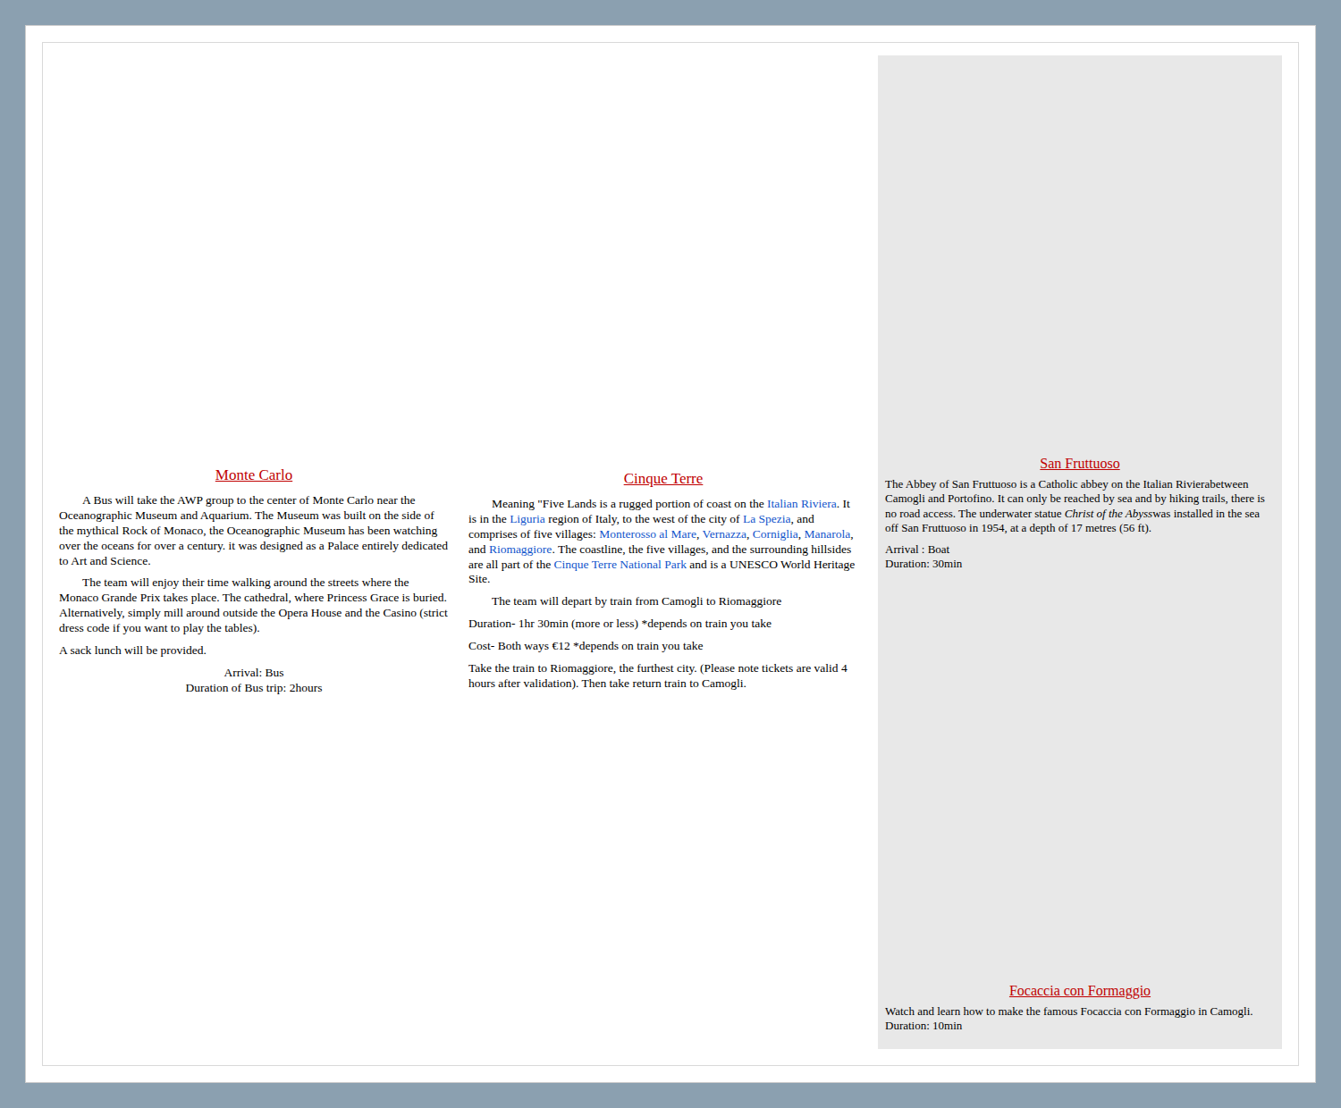Monte Carlo
A Bus will take the AWP group to the center of Monte Carlo near the Oceanographic Museum and Aquarium. The Museum was built on the side of the mythical Rock of Monaco, the Oceanographic Museum has been watching over the oceans for over a century. it was designed as a Palace entirely dedicated to Art and Science.
The team will enjoy their time walking around the streets where the Monaco Grande Prix takes place. The cathedral, where Princess Grace is buried. Alternatively, simply mill around outside the Opera House and the Casino (strict dress code if you want to play the tables).
A sack lunch will be provided.
Arrival: Bus
Duration of Bus trip: 2hours
Cinque Terre
Meaning "Five Lands is a rugged portion of coast on the Italian Riviera. It is in the Liguria region of Italy, to the west of the city of La Spezia, and comprises of five villages: Monterosso al Mare, Vernazza, Corniglia, Manarola, and Riomaggiore. The coastline, the five villages, and the surrounding hillsides are all part of the Cinque Terre National Park and is a UNESCO World Heritage Site.
The team will depart by train from Camogli to Riomaggiore
Duration- 1hr 30min (more or less) *depends on train you take
Cost- Both ways €12 *depends on train you take
Take the train to Riomaggiore, the furthest city. (Please note tickets are valid 4 hours after validation). Then take return train to Camogli.
San Fruttuoso
The Abbey of San Fruttuoso is a Catholic abbey on the Italian Rivierabetween Camogli and Portofino. It can only be reached by sea and by hiking trails, there is no road access. The underwater statue Christ of the Abysswas installed in the sea off San Fruttuoso in 1954, at a depth of 17 metres (56 ft).
Arrival : Boat
Duration: 30min
Focaccia con Formaggio
Watch and learn how to make the famous Focaccia con Formaggio in Camogli. Duration: 10min